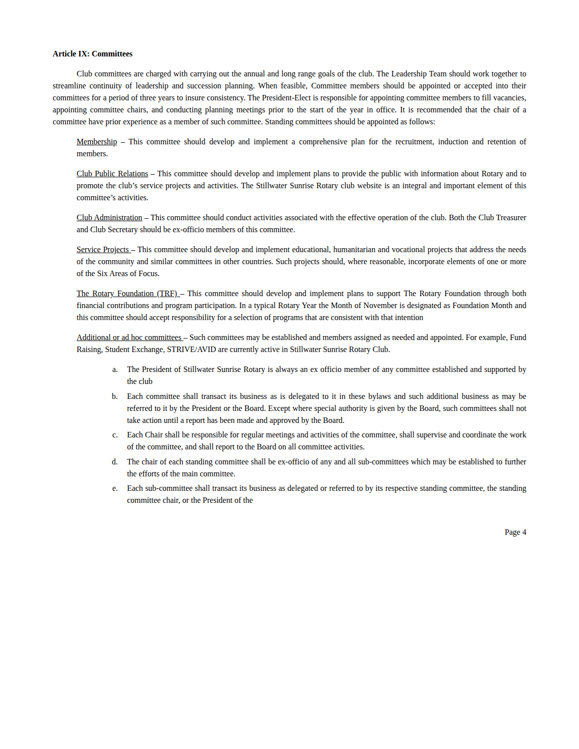Article IX: Committees
Club committees are charged with carrying out the annual and long range goals of the club. The Leadership Team should work together to streamline continuity of leadership and succession planning. When feasible, Committee members should be appointed or accepted into their committees for a period of three years to insure consistency. The President-Elect is responsible for appointing committee members to fill vacancies, appointing committee chairs, and conducting planning meetings prior to the start of the year in office. It is recommended that the chair of a committee have prior experience as a member of such committee. Standing committees should be appointed as follows:
Membership – This committee should develop and implement a comprehensive plan for the recruitment, induction and retention of members.
Club Public Relations – This committee should develop and implement plans to provide the public with information about Rotary and to promote the club’s service projects and activities. The Stillwater Sunrise Rotary club website is an integral and important element of this committee’s activities.
Club Administration – This committee should conduct activities associated with the effective operation of the club. Both the Club Treasurer and Club Secretary should be ex-officio members of this committee.
Service Projects – This committee should develop and implement educational, humanitarian and vocational projects that address the needs of the community and similar committees in other countries. Such projects should, where reasonable, incorporate elements of one or more of the Six Areas of Focus.
The Rotary Foundation (TRF) – This committee should develop and implement plans to support The Rotary Foundation through both financial contributions and program participation. In a typical Rotary Year the Month of November is designated as Foundation Month and this committee should accept responsibility for a selection of programs that are consistent with that intention
Additional or ad hoc committees – Such committees may be established and members assigned as needed and appointed. For example, Fund Raising, Student Exchange, STRIVE/AVID are currently active in Stillwater Sunrise Rotary Club.
The President of Stillwater Sunrise Rotary is always an ex officio member of any committee established and supported by the club
Each committee shall transact its business as is delegated to it in these bylaws and such additional business as may be referred to it by the President or the Board. Except where special authority is given by the Board, such committees shall not take action until a report has been made and approved by the Board.
Each Chair shall be responsible for regular meetings and activities of the committee, shall supervise and coordinate the work of the committee, and shall report to the Board on all committee activities.
The chair of each standing committee shall be ex-officio of any and all sub-committees which may be established to further the efforts of the main committee.
Each sub-committee shall transact its business as delegated or referred to by its respective standing committee, the standing committee chair, or the President of the
Page 4